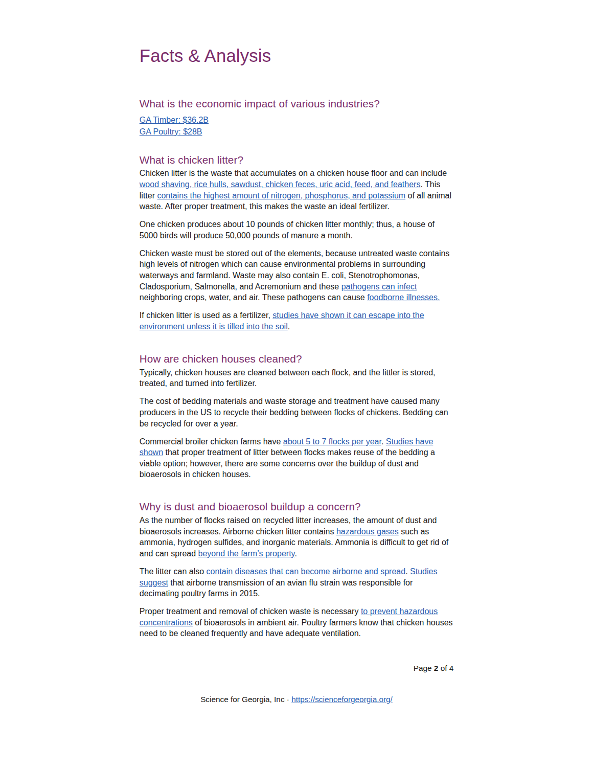Facts & Analysis
What is the economic impact of various industries?
GA Timber: $36.2B GA Poultry: $28B
What is chicken litter?
Chicken litter is the waste that accumulates on a chicken house floor and can include wood shaving, rice hulls, sawdust, chicken feces, uric acid, feed, and feathers. This litter contains the highest amount of nitrogen, phosphorus, and potassium of all animal waste. After proper treatment, this makes the waste an ideal fertilizer.
One chicken produces about 10 pounds of chicken litter monthly; thus, a house of 5000 birds will produce 50,000 pounds of manure a month.
Chicken waste must be stored out of the elements, because untreated waste contains high levels of nitrogen which can cause environmental problems in surrounding waterways and farmland. Waste may also contain E. coli, Stenotrophomonas, Cladosporium, Salmonella, and Acremonium and these pathogens can infect neighboring crops, water, and air. These pathogens can cause foodborne illnesses.
If chicken litter is used as a fertilizer, studies have shown it can escape into the environment unless it is tilled into the soil.
How are chicken houses cleaned?
Typically, chicken houses are cleaned between each flock, and the littler is stored, treated, and turned into fertilizer.
The cost of bedding materials and waste storage and treatment have caused many producers in the US to recycle their bedding between flocks of chickens. Bedding can be recycled for over a year.
Commercial broiler chicken farms have about 5 to 7 flocks per year. Studies have shown that proper treatment of litter between flocks makes reuse of the bedding a viable option; however, there are some concerns over the buildup of dust and bioaerosols in chicken houses.
Why is dust and bioaerosol buildup a concern?
As the number of flocks raised on recycled litter increases, the amount of dust and bioaerosols increases. Airborne chicken litter contains hazardous gases such as ammonia, hydrogen sulfides, and inorganic materials. Ammonia is difficult to get rid of and can spread beyond the farm’s property.
The litter can also contain diseases that can become airborne and spread. Studies suggest that airborne transmission of an avian flu strain was responsible for decimating poultry farms in 2015.
Proper treatment and removal of chicken waste is necessary to prevent hazardous concentrations of bioaerosols in ambient air. Poultry farmers know that chicken houses need to be cleaned frequently and have adequate ventilation.
Page 2 of 4
Science for Georgia, Inc · https://scienceforgeorgia.org/